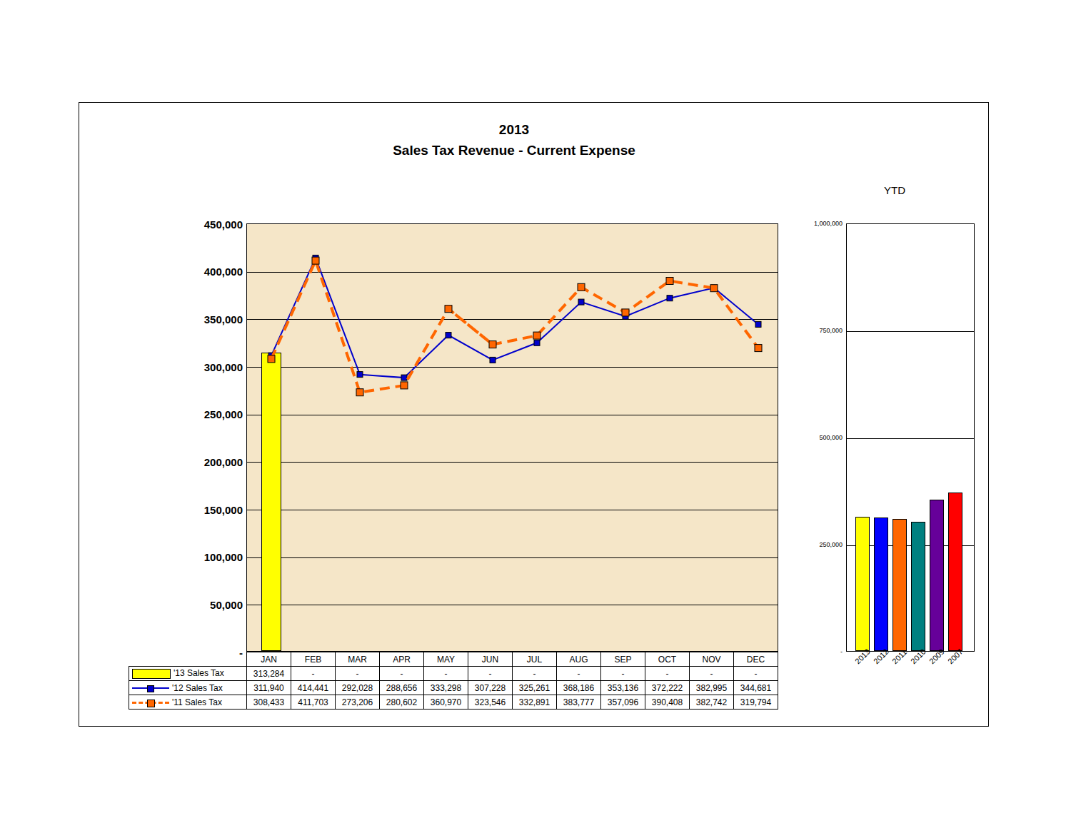2013
Sales Tax Revenue - Current Expense
YTD
450,000 400,000 350,000 300,000 250,000 200,000 150,000 100,000 50,000 -
| | JAN | FEB | MAR | APR | MAY | JUN | JUL | AUG | SEP | OCT | NOV | DEC |
| --- | --- | --- | --- | --- | --- | --- | --- | --- | --- | --- | --- | --- |
| '13 Sales Tax | 313,284 | - | - | - | - | - | - | - | - | - | - | - |
| '12 Sales Tax | 311,940 | 414,441 | 292,028 | 288,656 | 333,298 | 307,228 | 325,261 | 368,186 | 353,136 | 372,222 | 382,995 | 344,681 |
| '11 Sales Tax | 308,433 | 411,703 | 273,206 | 280,602 | 360,970 | 323,546 | 332,891 | 383,777 | 357,096 | 390,408 | 382,742 | 319,794 |
1,000,000 750,000 500,000 250,000 -
2013 2012 2011 2010 2009 2007